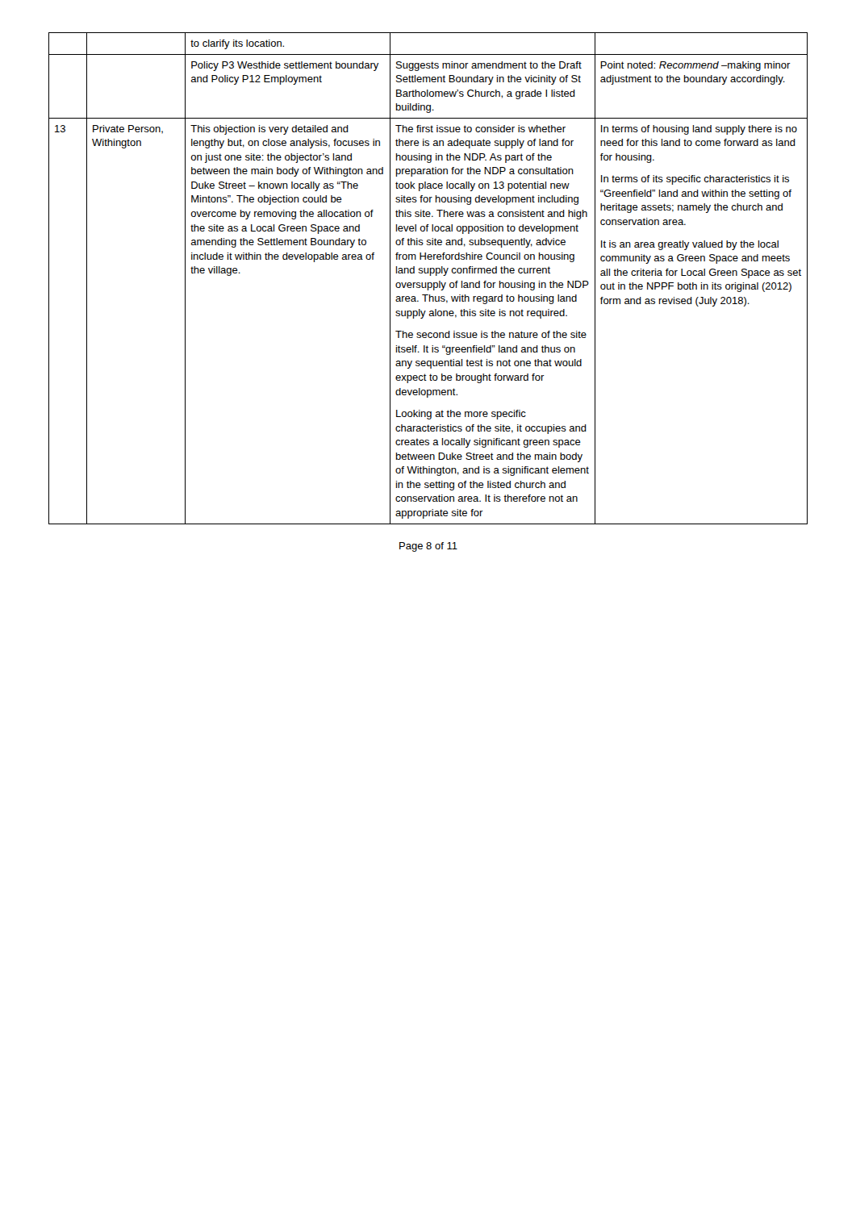| | | to clarify its location. | | |
| | | Policy P3 Westhide settlement boundary and Policy P12 Employment | Suggests minor amendment to the Draft Settlement Boundary in the vicinity of St Bartholomew’s Church, a grade I listed building. | Point noted: Recommend –making minor adjustment to the boundary accordingly. |
| 13 | Private Person, Withington | This objection is very detailed and lengthy but, on close analysis, focuses in on just one site: the objector’s land between the main body of Withington and Duke Street – known locally as “The Mintons”. The objection could be overcome by removing the allocation of the site as a Local Green Space and amending the Settlement Boundary to include it within the developable area of the village. | The first issue to consider is whether there is an adequate supply of land for housing in the NDP. As part of the preparation for the NDP a consultation took place locally on 13 potential new sites for housing development including this site. There was a consistent and high level of local opposition to development of this site and, subsequently, advice from Herefordshire Council on housing land supply confirmed the current oversupply of land for housing in the NDP area. Thus, with regard to housing land supply alone, this site is not required. The second issue is the nature of the site itself. It is “greenfield” land and thus on any sequential test is not one that would expect to be brought forward for development. Looking at the more specific characteristics of the site, it occupies and creates a locally significant green space between Duke Street and the main body of Withington, and is a significant element in the setting of the listed church and conservation area. It is therefore not an appropriate site for | In terms of housing land supply there is no need for this land to come forward as land for housing. In terms of its specific characteristics it is “Greenfield” land and within the setting of heritage assets; namely the church and conservation area. It is an area greatly valued by the local community as a Green Space and meets all the criteria for Local Green Space as set out in the NPPF both in its original (2012) form and as revised (July 2018). |
Page 8 of 11